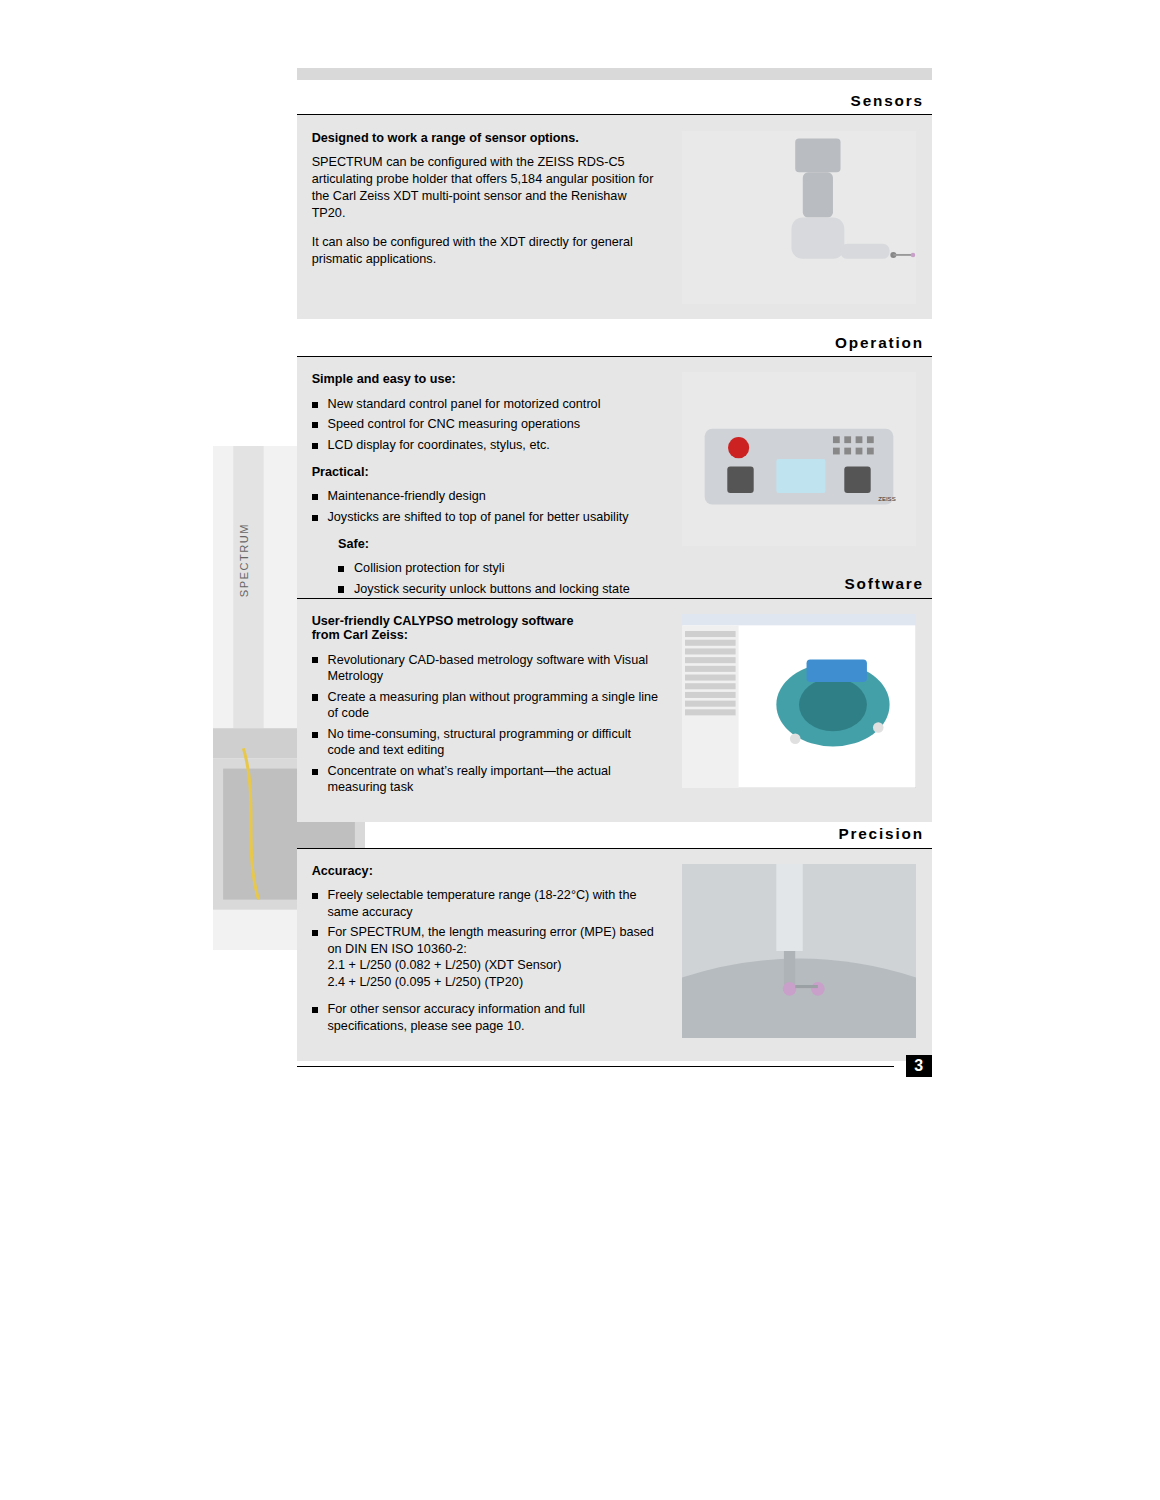Sensors
Designed to work a range of sensor options.
SPECTRUM can be configured with the ZEISS RDS-C5 articulating probe holder that offers 5,184 angular position for the Carl Zeiss XDT multi-point sensor and the Renishaw TP20.
It can also be configured with the XDT directly for general prismatic applications.
Operation
Simple and easy to use:
New standard control panel for motorized control
Speed control for CNC measuring operations
LCD display for coordinates, stylus, etc.
Practical:
Maintenance-friendly design
Joysticks are shifted to top of panel for better usability
Safe:
Collision protection for styli
Joystick security unlock buttons and locking state LEDs
Software
User-friendly CALYPSO metrology software
from Carl Zeiss:
Revolutionary CAD-based metrology software with Visual Metrology
Create a measuring plan without programming a single line of code
No time-consuming, structural programming or difficult code and text editing
Concentrate on what’s really important—the actual measuring task
Precision
Accuracy:
Freely selectable temperature range (18-22°C) with the same accuracy
For SPECTRUM, the length measuring error (MPE) based on DIN EN ISO 10360-2:
2.1 + L/250 (0.082 + L/250) (XDT Sensor)
2.4 + L/250 (0.095 + L/250) (TP20)
For other sensor accuracy information and full specifications, please see page 10.
3